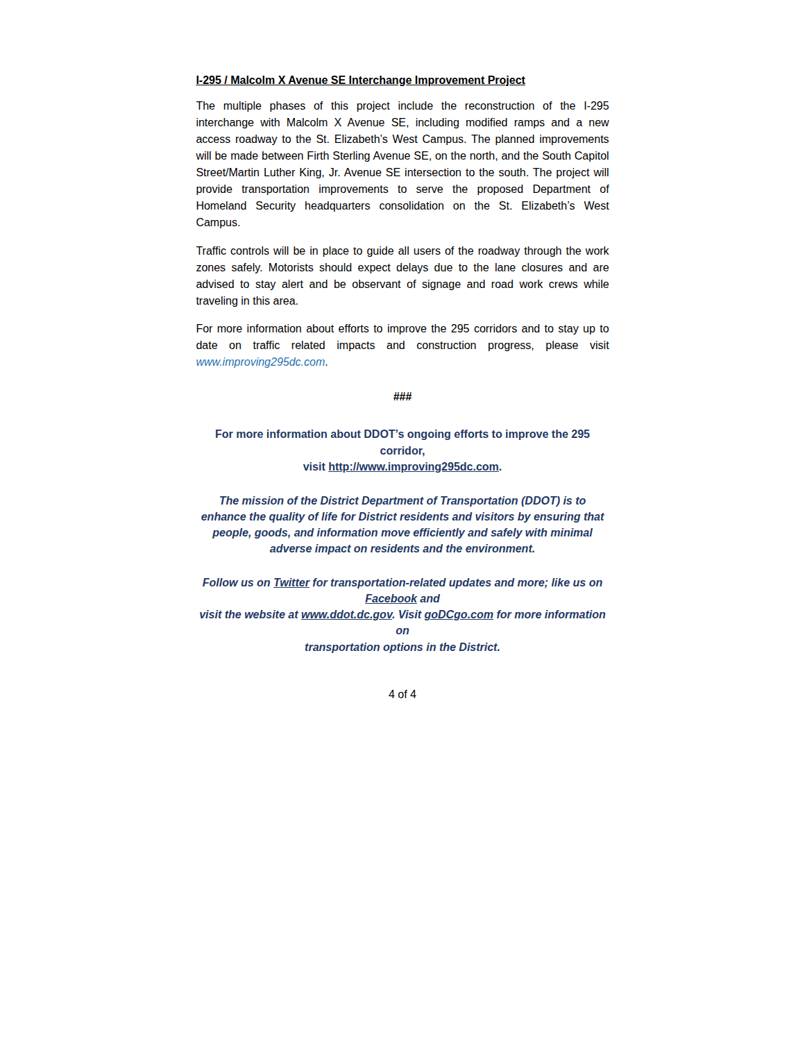I-295 / Malcolm X Avenue SE Interchange Improvement Project
The multiple phases of this project include the reconstruction of the I-295 interchange with Malcolm X Avenue SE, including modified ramps and a new access roadway to the St. Elizabeth’s West Campus. The planned improvements will be made between Firth Sterling Avenue SE, on the north, and the South Capitol Street/Martin Luther King, Jr. Avenue SE intersection to the south. The project will provide transportation improvements to serve the proposed Department of Homeland Security headquarters consolidation on the St. Elizabeth’s West Campus.
Traffic controls will be in place to guide all users of the roadway through the work zones safely. Motorists should expect delays due to the lane closures and are advised to stay alert and be observant of signage and road work crews while traveling in this area.
For more information about efforts to improve the 295 corridors and to stay up to date on traffic related impacts and construction progress, please visit www.improving295dc.com.
###
For more information about DDOT’s ongoing efforts to improve the 295 corridor,
visit http://www.improving295dc.com.
The mission of the District Department of Transportation (DDOT) is to enhance the quality of life for District residents and visitors by ensuring that people, goods, and information move efficiently and safely with minimal adverse impact on residents and the environment.
Follow us on Twitter for transportation-related updates and more; like us on Facebook and
visit the website at www.ddot.dc.gov. Visit goDCgo.com for more information on
transportation options in the District.
4 of 4